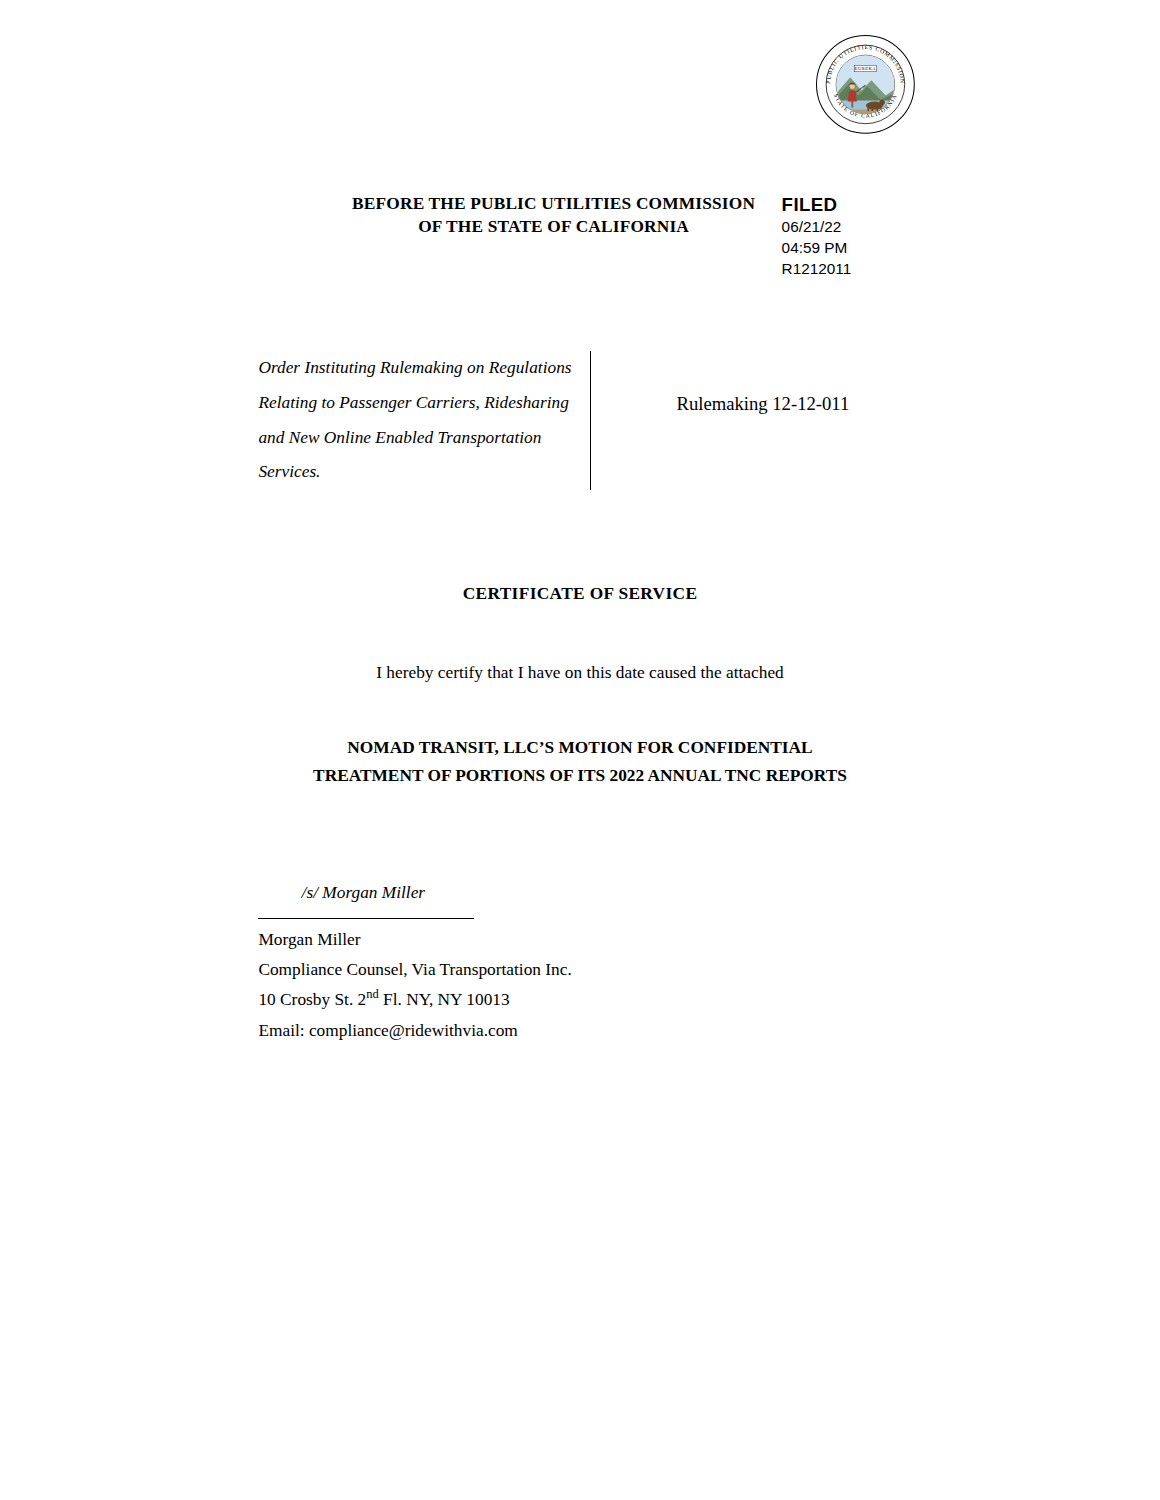PUBLIC UTILITIES COMMISSION STATE OF CALIFORNIA EUREKA
BEFORE THE PUBLIC UTILITIES COMMISSION
OF THE STATE OF CALIFORNIA
FILED
06/21/22
04:59 PM
R1212011
Order Instituting Rulemaking on Regulations Relating to Passenger Carriers, Ridesharing and New Online Enabled Transportation Services.
Rulemaking 12-12-011
CERTIFICATE OF SERVICE
I hereby certify that I have on this date caused the attached
NOMAD TRANSIT, LLC’S MOTION FOR CONFIDENTIAL TREATMENT OF PORTIONS OF ITS 2022 ANNUAL TNC REPORTS
/s/ Morgan Miller
Morgan Miller
Compliance Counsel, Via Transportation Inc.
10 Crosby St. 2nd Fl. NY, NY 10013
Email: compliance@ridewithvia.com